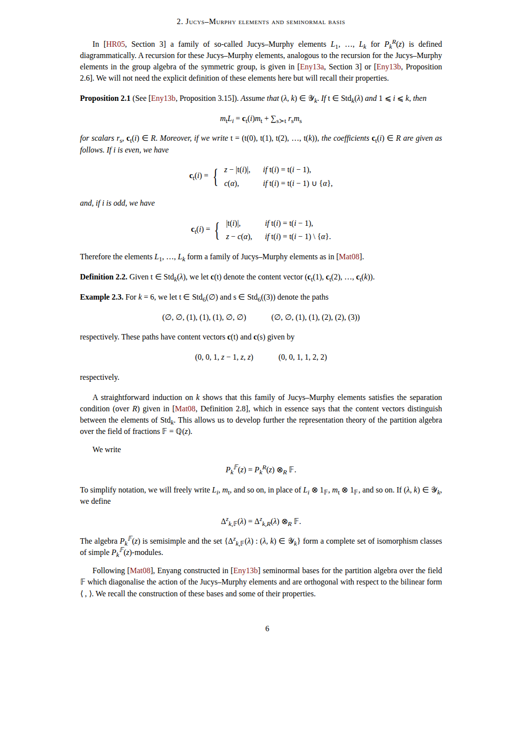2. Jucys–Murphy elements and seminormal basis
In [HR05, Section 3] a family of so-called Jucys–Murphy elements L1, …, Lk for PkR(z) is defined diagrammatically. A recursion for these Jucys–Murphy elements, analogous to the recursion for the Jucys–Murphy elements in the group algebra of the symmetric group, is given in [Eny13a, Section 3] or [Eny13b, Proposition 2.6]. We will not need the explicit definition of these elements here but will recall their properties.
Proposition 2.1 (See [Eny13b, Proposition 3.15]). Assume that (λ, k) ∈ 𝒴k. If t ∈ Stdk(λ) and 1 ⩽ i ⩽ k, then
mtLi = ct(i)mt + ∑s≻t rsms
for scalars rs, ct(i) ∈ R. Moreover, if we write t = (t(0), t(1), t(2), …, t(k)), the coefficients ct(i) ∈ R are given as follows. If i is even, we have
ct(i) = { z − |t(i)|, if t(i) = t(i − 1), c(α), if t(i) = t(i − 1) ∪ {α},
and, if i is odd, we have
ct(i) = { |t(i)|, if t(i) = t(i − 1), z − c(α), if t(i) = t(i − 1) \ {α}.
Therefore the elements L1, …, Lk form a family of Jucys–Murphy elements as in [Mat08].
Definition 2.2. Given t ∈ Stdk(λ), we let c(t) denote the content vector (ct(1), ct(2), …, ct(k)).
Example 2.3. For k = 6, we let t ∈ Std6(∅) and s ∈ Std6((3)) denote the paths
(∅, ∅, (1), (1), (1), ∅, ∅)(∅, ∅, (1), (1), (2), (2), (3))
respectively. These paths have content vectors c(t) and c(s) given by
(0, 0, 1, z − 1, z, z)(0, 0, 1, 1, 2, 2)
respectively.
A straightforward induction on k shows that this family of Jucys–Murphy elements satisfies the separation condition (over R) given in [Mat08, Definition 2.8], which in essence says that the content vectors distinguish between the elements of Stdk. This allows us to develop further the representation theory of the partition algebra over the field of fractions 𝔽 = ℚ(z).
We write
Pk𝔽(z) = PkR(z) ⊗R 𝔽.
To simplify notation, we will freely write Li, mt, and so on, in place of Li ⊗ 1𝔽, mt ⊗ 1𝔽, and so on. If (λ, k) ∈ 𝒴k, we define
Δzk,𝔽(λ) = Δzk,R(λ) ⊗R 𝔽.
The algebra Pk𝔽(z) is semisimple and the set {Δzk,𝔽(λ) : (λ, k) ∈ 𝒴k} form a complete set of isomorphism classes of simple Pk𝔽(z)-modules.
Following [Mat08], Enyang constructed in [Eny13b] seminormal bases for the partition algebra over the field 𝔽 which diagonalise the action of the Jucys–Murphy elements and are orthogonal with respect to the bilinear form ⟨ , ⟩. We recall the construction of these bases and some of their properties.
6